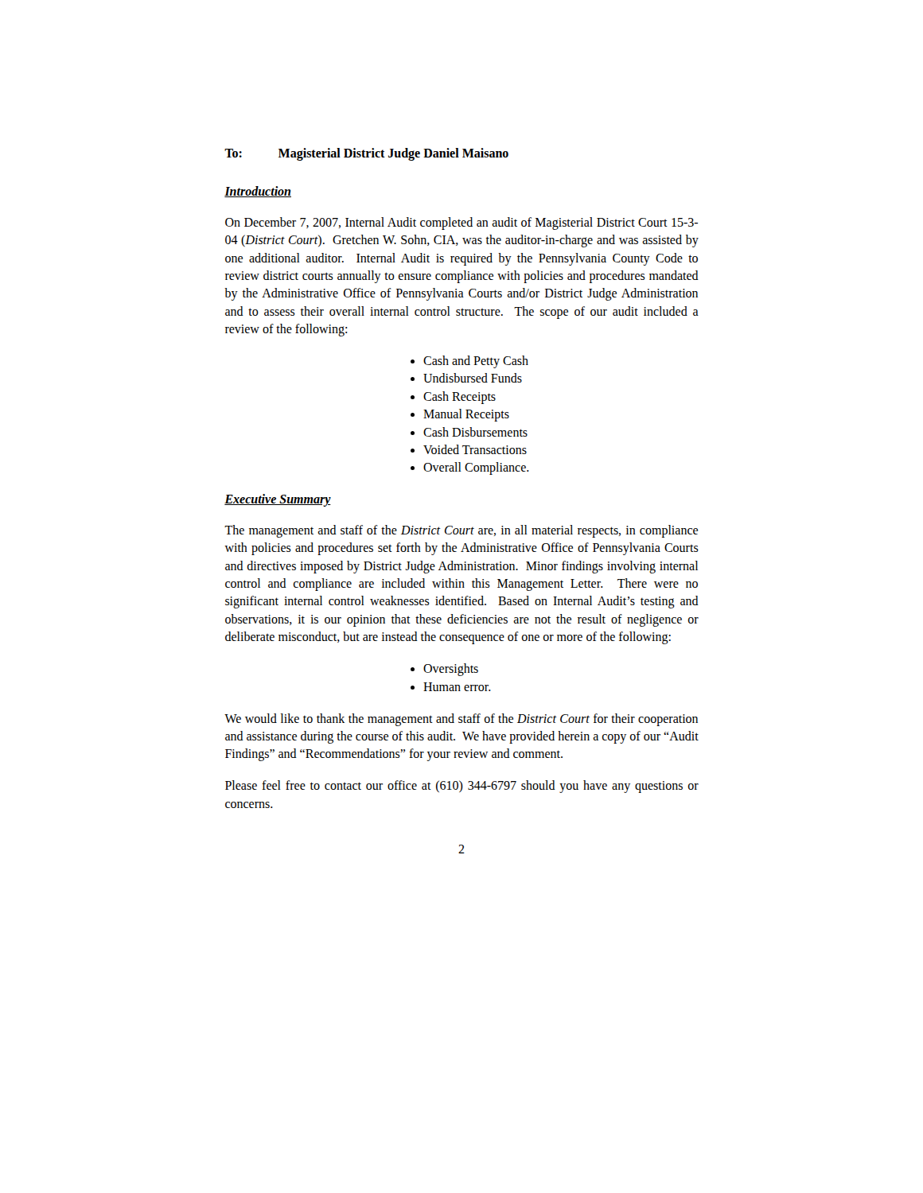To: Magisterial District Judge Daniel Maisano
Introduction
On December 7, 2007, Internal Audit completed an audit of Magisterial District Court 15-3-04 (District Court). Gretchen W. Sohn, CIA, was the auditor-in-charge and was assisted by one additional auditor. Internal Audit is required by the Pennsylvania County Code to review district courts annually to ensure compliance with policies and procedures mandated by the Administrative Office of Pennsylvania Courts and/or District Judge Administration and to assess their overall internal control structure. The scope of our audit included a review of the following:
Cash and Petty Cash
Undisbursed Funds
Cash Receipts
Manual Receipts
Cash Disbursements
Voided Transactions
Overall Compliance.
Executive Summary
The management and staff of the District Court are, in all material respects, in compliance with policies and procedures set forth by the Administrative Office of Pennsylvania Courts and directives imposed by District Judge Administration. Minor findings involving internal control and compliance are included within this Management Letter. There were no significant internal control weaknesses identified. Based on Internal Audit’s testing and observations, it is our opinion that these deficiencies are not the result of negligence or deliberate misconduct, but are instead the consequence of one or more of the following:
Oversights
Human error.
We would like to thank the management and staff of the District Court for their cooperation and assistance during the course of this audit. We have provided herein a copy of our “Audit Findings” and “Recommendations” for your review and comment.
Please feel free to contact our office at (610) 344-6797 should you have any questions or concerns.
2